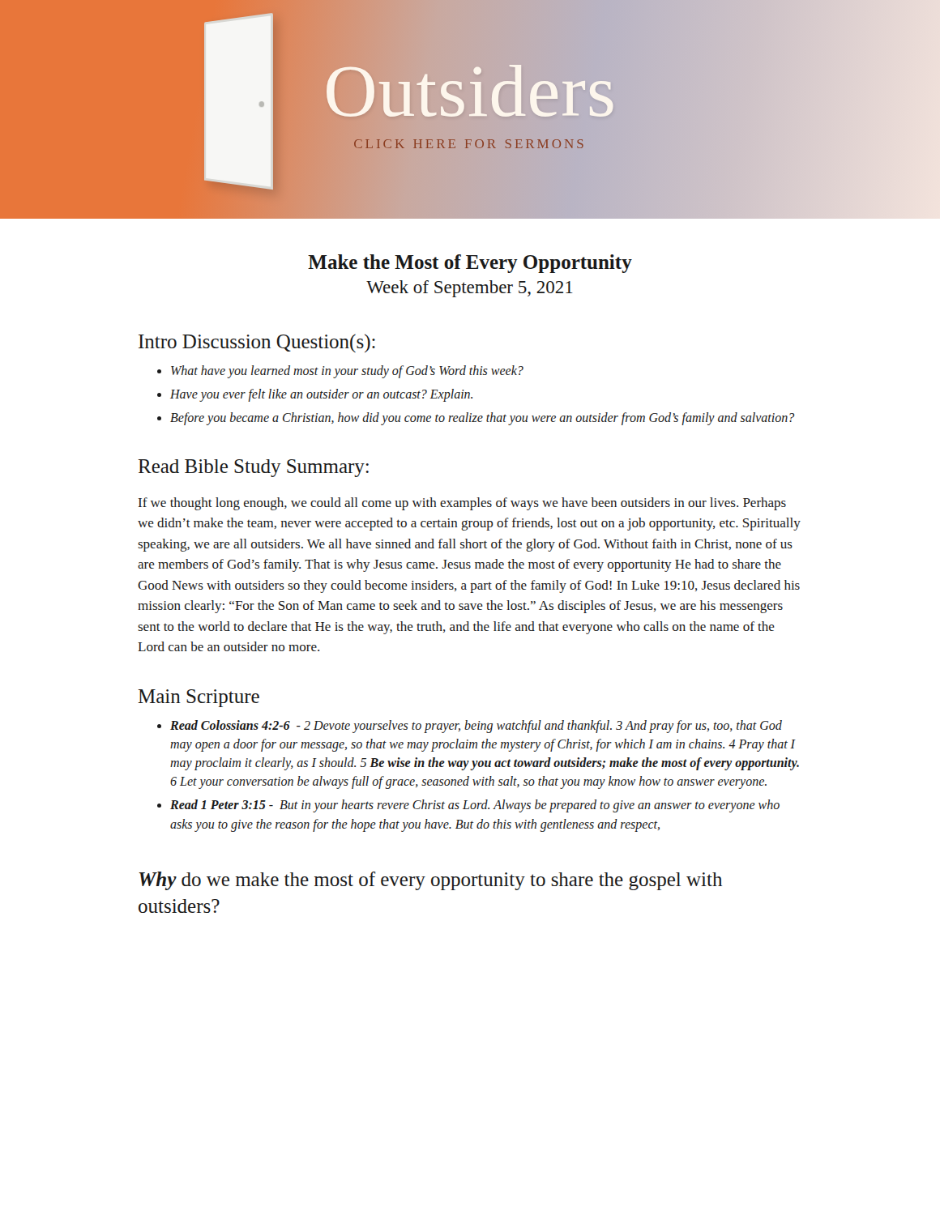Outsiders
Click here for sermons
Make the Most of Every Opportunity
Week of September 5, 2021
Intro Discussion Question(s):
What have you learned most in your study of God’s Word this week?
Have you ever felt like an outsider or an outcast? Explain.
Before you became a Christian, how did you come to realize that you were an outsider from God’s family and salvation?
Read Bible Study Summary:
If we thought long enough, we could all come up with examples of ways we have been outsiders in our lives. Perhaps we didn’t make the team, never were accepted to a certain group of friends, lost out on a job opportunity, etc. Spiritually speaking, we are all outsiders. We all have sinned and fall short of the glory of God. Without faith in Christ, none of us are members of God’s family. That is why Jesus came. Jesus made the most of every opportunity He had to share the Good News with outsiders so they could become insiders, a part of the family of God! In Luke 19:10, Jesus declared his mission clearly: “For the Son of Man came to seek and to save the lost.” As disciples of Jesus, we are his messengers sent to the world to declare that He is the way, the truth, and the life and that everyone who calls on the name of the Lord can be an outsider no more.
Main Scripture
Read Colossians 4:2-6 - 2 Devote yourselves to prayer, being watchful and thankful. 3 And pray for us, too, that God may open a door for our message, so that we may proclaim the mystery of Christ, for which I am in chains. 4 Pray that I may proclaim it clearly, as I should. 5 Be wise in the way you act toward outsiders; make the most of every opportunity. 6 Let your conversation be always full of grace, seasoned with salt, so that you may know how to answer everyone.
Read 1 Peter 3:15 - But in your hearts revere Christ as Lord. Always be prepared to give an answer to everyone who asks you to give the reason for the hope that you have. But do this with gentleness and respect,
Why do we make the most of every opportunity to share the gospel with outsiders?